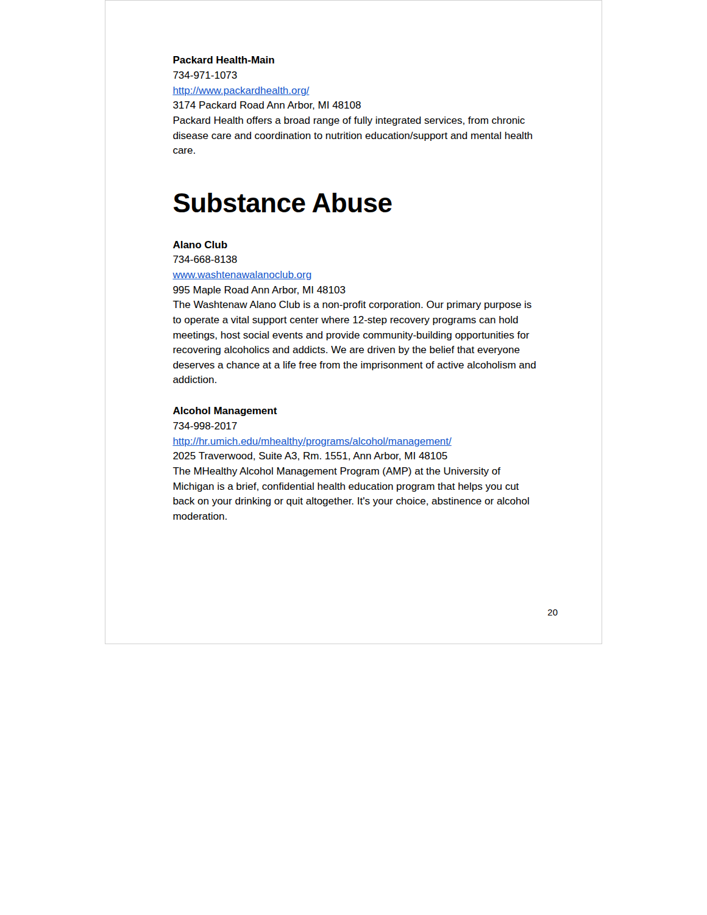Packard Health-Main
734-971-1073
http://www.packardhealth.org/
3174 Packard Road Ann Arbor, MI 48108
Packard Health offers a broad range of fully integrated services, from chronic disease care and coordination to nutrition education/support and mental health care.
Substance Abuse
Alano Club
734-668-8138
www.washtenawalanoclub.org
995 Maple Road Ann Arbor, MI 48103
The Washtenaw Alano Club is a non-profit corporation. Our primary purpose is to operate a vital support center where 12-step recovery programs can hold meetings, host social events and provide community-building opportunities for recovering alcoholics and addicts. We are driven by the belief that everyone deserves a chance at a life free from the imprisonment of active alcoholism and addiction.
Alcohol Management
734-998-2017
http://hr.umich.edu/mhealthy/programs/alcohol/management/
2025 Traverwood, Suite A3, Rm. 1551, Ann Arbor, MI 48105
The MHealthy Alcohol Management Program (AMP) at the University of Michigan is a brief, confidential health education program that helps you cut back on your drinking or quit altogether. It's your choice, abstinence or alcohol moderation.
20